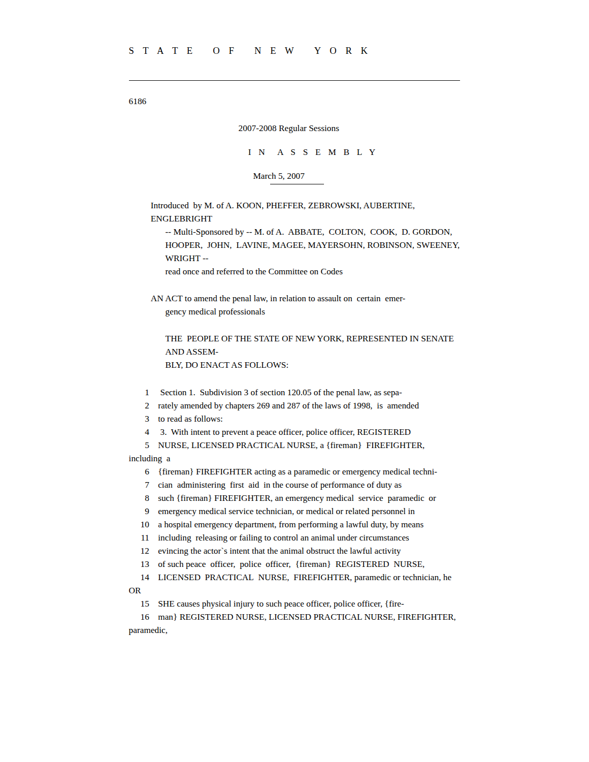S T A T E O F N E W Y O R K
6186
2007-2008 Regular Sessions
I N A S S E M B L Y
March 5, 2007
Introduced by M. of A. KOON, PHEFFER, ZEBROWSKI, AUBERTINE, ENGLEBRIGHT
-- Multi-Sponsored by -- M. of A. ABBATE, COLTON, COOK, D. GORDON,
HOOPER, JOHN, LAVINE, MAGEE, MAYERSOHN, ROBINSON, SWEENEY, WRIGHT --
read once and referred to the Committee on Codes
AN ACT to amend the penal law, in relation to assault on certain emer-
gency medical professionals
THE PEOPLE OF THE STATE OF NEW YORK, REPRESENTED IN SENATE AND ASSEM-
BLY, DO ENACT AS FOLLOWS:
1 Section 1. Subdivision 3 of section 120.05 of the penal law, as sepa-
2rately amended by chapters 269 and 287 of the laws of 1998, is amended
3to read as follows:
4 3. With intent to prevent a peace officer, police officer, REGISTERED
5 NURSE, LICENSED PRACTICAL NURSE, a {fireman} FIREFIGHTER, including a
6{fireman} FIREFIGHTER acting as a paramedic or emergency medical techni-
7cian administering first aid in the course of performance of duty as
8such {fireman} FIREFIGHTER, an emergency medical service paramedic or
9emergency medical service technician, or medical or related personnel in
10a hospital emergency department, from performing a lawful duty, by means
11including releasing or failing to control an animal under circumstances
12evincing the actor`s intent that the animal obstruct the lawful activity
13of such peace officer, police officer, {fireman} REGISTERED NURSE,
14 LICENSED PRACTICAL NURSE, FIREFIGHTER, paramedic or technician, he OR
15 SHE causes physical injury to such peace officer, police officer, {fire-
16man} REGISTERED NURSE, LICENSED PRACTICAL NURSE, FIREFIGHTER, paramedic,